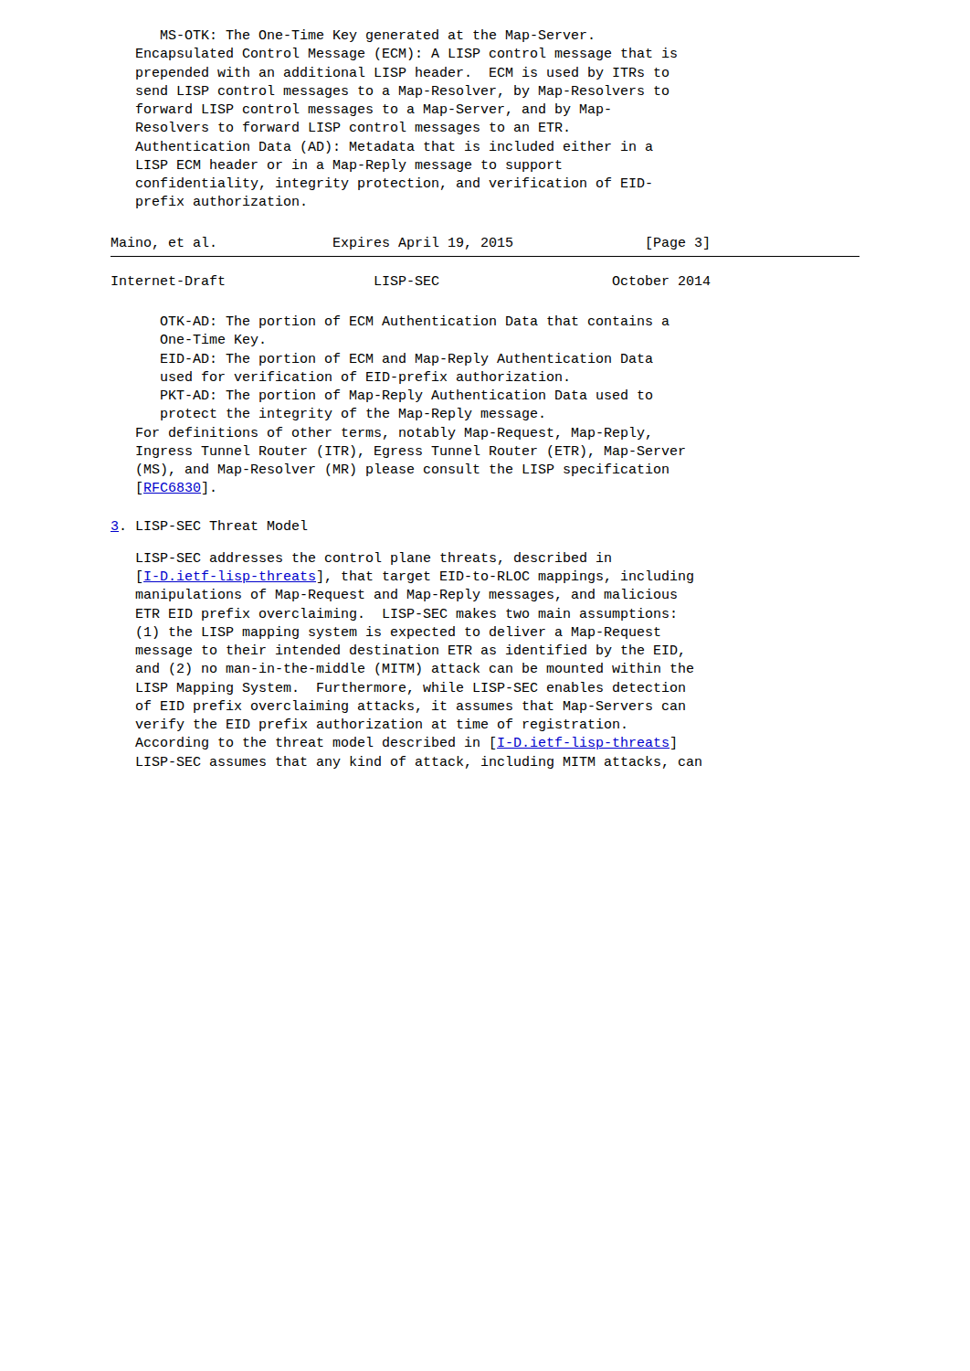MS-OTK: The One-Time Key generated at the Map-Server.
Encapsulated Control Message (ECM): A LISP control message that is
prepended with an additional LISP header.  ECM is used by ITRs to
send LISP control messages to a Map-Resolver, by Map-Resolvers to
forward LISP control messages to a Map-Server, and by Map-
Resolvers to forward LISP control messages to an ETR.
Authentication Data (AD): Metadata that is included either in a
LISP ECM header or in a Map-Reply message to support
confidentiality, integrity protection, and verification of EID-
prefix authorization.
Maino, et al.              Expires April 19, 2015                [Page 3]
Internet-Draft                  LISP-SEC                     October 2014
OTK-AD: The portion of ECM Authentication Data that contains a
One-Time Key.
EID-AD: The portion of ECM and Map-Reply Authentication Data
used for verification of EID-prefix authorization.
PKT-AD: The portion of Map-Reply Authentication Data used to
protect the integrity of the Map-Reply message.
For definitions of other terms, notably Map-Request, Map-Reply,
Ingress Tunnel Router (ITR), Egress Tunnel Router (ETR), Map-Server
(MS), and Map-Resolver (MR) please consult the LISP specification
[RFC6830].
3. LISP-SEC Threat Model
LISP-SEC addresses the control plane threats, described in
[I-D.ietf-lisp-threats], that target EID-to-RLOC mappings, including
manipulations of Map-Request and Map-Reply messages, and malicious
ETR EID prefix overclaiming.  LISP-SEC makes two main assumptions:
(1) the LISP mapping system is expected to deliver a Map-Request
message to their intended destination ETR as identified by the EID,
and (2) no man-in-the-middle (MITM) attack can be mounted within the
LISP Mapping System.  Furthermore, while LISP-SEC enables detection
of EID prefix overclaiming attacks, it assumes that Map-Servers can
verify the EID prefix authorization at time of registration.
According to the threat model described in [I-D.ietf-lisp-threats]
LISP-SEC assumes that any kind of attack, including MITM attacks, can